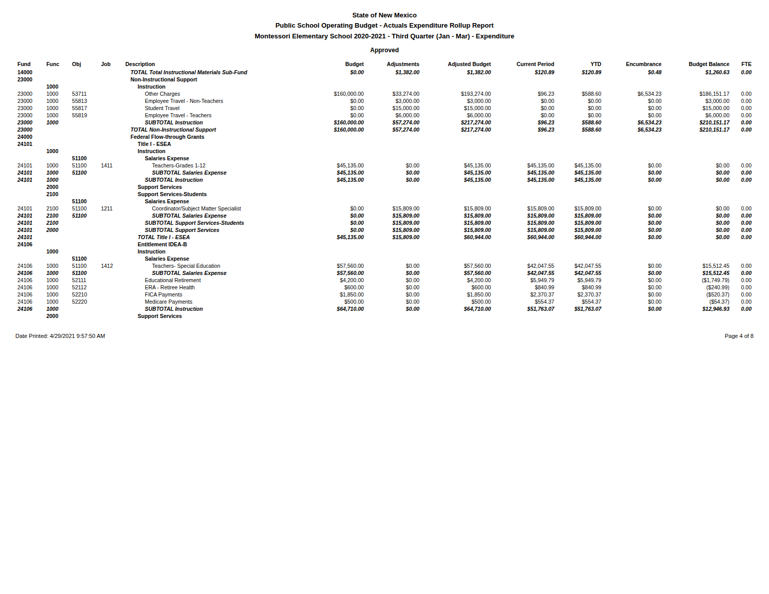State of New Mexico
Public School Operating Budget - Actuals Expenditure Rollup Report
Montessori Elementary School 2020-2021 - Third Quarter (Jan - Mar) - Expenditure
Approved
| Fund | Func | Obj | Job | Description | Budget | Adjustments | Adjusted Budget | Current Period | YTD | Encumbrance | Budget Balance | FTE |
| --- | --- | --- | --- | --- | --- | --- | --- | --- | --- | --- | --- | --- |
| 14000 | | | | TOTAL Total Instructional Materials Sub-Fund | $0.00 | $1,382.00 | $1,382.00 | $120.89 | $120.89 | $0.48 | $1,260.63 | 0.00 |
| 23000 | | | | Non-Instructional Support | | | | | | | | |
| | 1000 | | | Instruction | | | | | | | | |
| 23000 | 1000 | 53711 | | Other Charges | $160,000.00 | $33,274.00 | $193,274.00 | $96.23 | $588.60 | $6,534.23 | $186,151.17 | 0.00 |
| 23000 | 1000 | 55813 | | Employee Travel - Non-Teachers | $0.00 | $3,000.00 | $3,000.00 | $0.00 | $0.00 | $0.00 | $3,000.00 | 0.00 |
| 23000 | 1000 | 55817 | | Student Travel | $0.00 | $15,000.00 | $15,000.00 | $0.00 | $0.00 | $0.00 | $15,000.00 | 0.00 |
| 23000 | 1000 | 55819 | | Employee Travel - Teachers | $0.00 | $6,000.00 | $6,000.00 | $0.00 | $0.00 | $0.00 | $6,000.00 | 0.00 |
| 23000 | 1000 | | | SUBTOTAL Instruction | $160,000.00 | $57,274.00 | $217,274.00 | $96.23 | $588.60 | $6,534.23 | $210,151.17 | 0.00 |
| 23000 | | | | TOTAL Non-Instructional Support | $160,000.00 | $57,274.00 | $217,274.00 | $96.23 | $588.60 | $6,534.23 | $210,151.17 | 0.00 |
| 24000 | | | | Federal Flow-through Grants | | | | | | | | |
| 24101 | | | | Title I - ESEA | | | | | | | | |
| | 1000 | | | Instruction | | | | | | | | |
| | | 51100 | | Salaries Expense | | | | | | | | |
| 24101 | 1000 | 51100 | 1411 | Teachers-Grades 1-12 | $45,135.00 | $0.00 | $45,135.00 | $45,135.00 | $45,135.00 | $0.00 | $0.00 | 0.00 |
| 24101 | 1000 | 51100 | | SUBTOTAL Salaries Expense | $45,135.00 | $0.00 | $45,135.00 | $45,135.00 | $45,135.00 | $0.00 | $0.00 | 0.00 |
| 24101 | 1000 | | | SUBTOTAL Instruction | $45,135.00 | $0.00 | $45,135.00 | $45,135.00 | $45,135.00 | $0.00 | $0.00 | 0.00 |
| | 2000 | | | Support Services | | | | | | | | |
| | 2100 | | | Support Services-Students | | | | | | | | |
| | | 51100 | | Salaries Expense | | | | | | | | |
| 24101 | 2100 | 51100 | 1211 | Coordinator/Subject Matter Specialist | $0.00 | $15,809.00 | $15,809.00 | $15,809.00 | $15,809.00 | $0.00 | $0.00 | 0.00 |
| 24101 | 2100 | 51100 | | SUBTOTAL Salaries Expense | $0.00 | $15,809.00 | $15,809.00 | $15,809.00 | $15,809.00 | $0.00 | $0.00 | 0.00 |
| 24101 | 2100 | | | SUBTOTAL Support Services-Students | $0.00 | $15,809.00 | $15,809.00 | $15,809.00 | $15,809.00 | $0.00 | $0.00 | 0.00 |
| 24101 | 2000 | | | SUBTOTAL Support Services | $0.00 | $15,809.00 | $15,809.00 | $15,809.00 | $15,809.00 | $0.00 | $0.00 | 0.00 |
| 24101 | | | | TOTAL Title I - ESEA | $45,135.00 | $15,809.00 | $60,944.00 | $60,944.00 | $60,944.00 | $0.00 | $0.00 | 0.00 |
| 24106 | | | | Entitlement IDEA-B | | | | | | | | |
| | 1000 | | | Instruction | | | | | | | | |
| | | 51100 | | Salaries Expense | | | | | | | | |
| 24106 | 1000 | 51100 | 1412 | Teachers- Special Education | $57,560.00 | $0.00 | $57,560.00 | $42,047.55 | $42,047.55 | $0.00 | $15,512.45 | 0.00 |
| 24106 | 1000 | 51100 | | SUBTOTAL Salaries Expense | $57,560.00 | $0.00 | $57,560.00 | $42,047.55 | $42,047.55 | $0.00 | $15,512.45 | 0.00 |
| 24106 | 1000 | 52111 | | Educational Retirement | $4,200.00 | $0.00 | $4,200.00 | $5,949.79 | $5,949.79 | $0.00 | ($1,749.79) | 0.00 |
| 24106 | 1000 | 52112 | | ERA - Retiree Health | $600.00 | $0.00 | $600.00 | $840.99 | $840.99 | $0.00 | ($240.99) | 0.00 |
| 24106 | 1000 | 52210 | | FICA Payments | $1,850.00 | $0.00 | $1,850.00 | $2,370.37 | $2,370.37 | $0.00 | ($520.37) | 0.00 |
| 24106 | 1000 | 52220 | | Medicare Payments | $500.00 | $0.00 | $500.00 | $554.37 | $554.37 | $0.00 | ($54.37) | 0.00 |
| 24106 | 1000 | | | SUBTOTAL Instruction | $64,710.00 | $0.00 | $64,710.00 | $51,763.07 | $51,763.07 | $0.00 | $12,946.93 | 0.00 |
| | 2000 | | | Support Services | | | | | | | | |
Date Printed: 4/29/2021 9:57:50 AM
Page 4 of 8